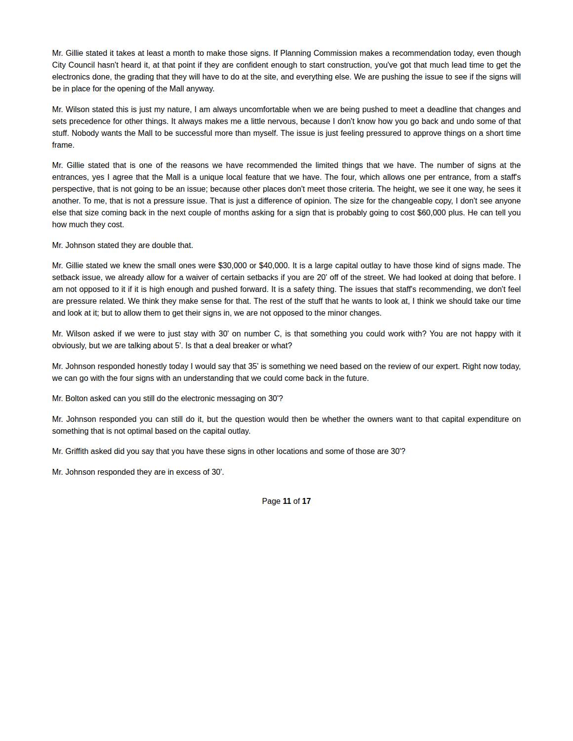Mr. Gillie stated it takes at least a month to make those signs. If Planning Commission makes a recommendation today, even though City Council hasn't heard it, at that point if they are confident enough to start construction, you've got that much lead time to get the electronics done, the grading that they will have to do at the site, and everything else. We are pushing the issue to see if the signs will be in place for the opening of the Mall anyway.
Mr. Wilson stated this is just my nature, I am always uncomfortable when we are being pushed to meet a deadline that changes and sets precedence for other things. It always makes me a little nervous, because I don't know how you go back and undo some of that stuff. Nobody wants the Mall to be successful more than myself. The issue is just feeling pressured to approve things on a short time frame.
Mr. Gillie stated that is one of the reasons we have recommended the limited things that we have. The number of signs at the entrances, yes I agree that the Mall is a unique local feature that we have. The four, which allows one per entrance, from a staff's perspective, that is not going to be an issue; because other places don't meet those criteria. The height, we see it one way, he sees it another. To me, that is not a pressure issue. That is just a difference of opinion. The size for the changeable copy, I don't see anyone else that size coming back in the next couple of months asking for a sign that is probably going to cost $60,000 plus. He can tell you how much they cost.
Mr. Johnson stated they are double that.
Mr. Gillie stated we knew the small ones were $30,000 or $40,000. It is a large capital outlay to have those kind of signs made. The setback issue, we already allow for a waiver of certain setbacks if you are 20' off of the street. We had looked at doing that before. I am not opposed to it if it is high enough and pushed forward. It is a safety thing. The issues that staff's recommending, we don't feel are pressure related. We think they make sense for that. The rest of the stuff that he wants to look at, I think we should take our time and look at it; but to allow them to get their signs in, we are not opposed to the minor changes.
Mr. Wilson asked if we were to just stay with 30' on number C, is that something you could work with? You are not happy with it obviously, but we are talking about 5'. Is that a deal breaker or what?
Mr. Johnson responded honestly today I would say that 35' is something we need based on the review of our expert. Right now today, we can go with the four signs with an understanding that we could come back in the future.
Mr. Bolton asked can you still do the electronic messaging on 30'?
Mr. Johnson responded you can still do it, but the question would then be whether the owners want to that capital expenditure on something that is not optimal based on the capital outlay.
Mr. Griffith asked did you say that you have these signs in other locations and some of those are 30'?
Mr. Johnson responded they are in excess of 30'.
Page 11 of 17